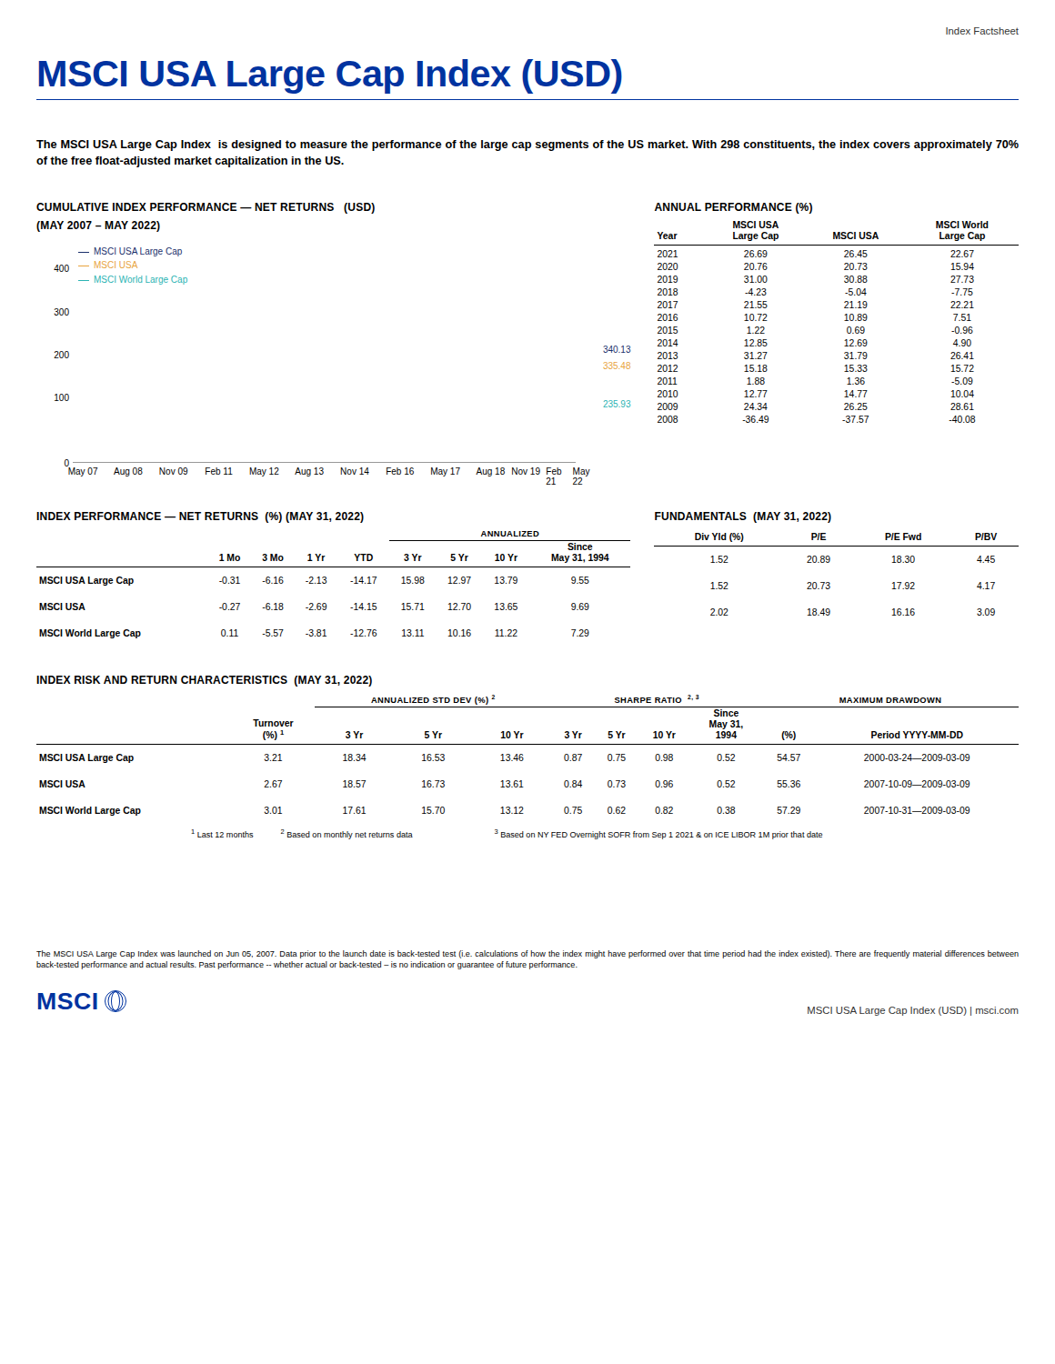Index Factsheet
MSCI USA Large Cap Index (USD)
The MSCI USA Large Cap Index is designed to measure the performance of the large cap segments of the US market. With 298 constituents, the index covers approximately 70% of the free float-adjusted market capitalization in the US.
CUMULATIVE INDEX PERFORMANCE — NET RETURNS (USD)
(MAY 2007 – MAY 2022)
MSCI USA Large Cap
MSCI USA
MSCI World Large Cap
400 300 200 100 0
340.13
335.48
235.93
May 07 Aug 08 Nov 09 Feb 11 May 12 Aug 13 Nov 14 Feb 16 May 17 Aug 18 Nov 19 Feb 21 May 22
ANNUAL PERFORMANCE (%)
| Year | MSCI USA Large Cap | MSCI USA | MSCI World Large Cap |
| --- | --- | --- | --- |
| 2021 | 26.69 | 26.45 | 22.67 |
| 2020 | 20.76 | 20.73 | 15.94 |
| 2019 | 31.00 | 30.88 | 27.73 |
| 2018 | -4.23 | -5.04 | -7.75 |
| 2017 | 21.55 | 21.19 | 22.21 |
| 2016 | 10.72 | 10.89 | 7.51 |
| 2015 | 1.22 | 0.69 | -0.96 |
| 2014 | 12.85 | 12.69 | 4.90 |
| 2013 | 31.27 | 31.79 | 26.41 |
| 2012 | 15.18 | 15.33 | 15.72 |
| 2011 | 1.88 | 1.36 | -5.09 |
| 2010 | 12.77 | 14.77 | 10.04 |
| 2009 | 24.34 | 26.25 | 28.61 |
| 2008 | -36.49 | -37.57 | -40.08 |
INDEX PERFORMANCE — NET RETURNS (%) (MAY 31, 2022)
| | | | | | ANNUALIZED |
| --- | --- | --- | --- | --- | --- |
| | 1 Mo | 3 Mo | 1 Yr | YTD | 3 Yr | 5 Yr | 10 Yr | Since May 31, 1994 |
| MSCI USA Large Cap | -0.31 | -6.16 | -2.13 | -14.17 | 15.98 | 12.97 | 13.79 | 9.55 |
| MSCI USA | -0.27 | -6.18 | -2.69 | -14.15 | 15.71 | 12.70 | 13.65 | 9.69 |
| MSCI World Large Cap | 0.11 | -5.57 | -3.81 | -12.76 | 13.11 | 10.16 | 11.22 | 7.29 |
FUNDAMENTALS (MAY 31, 2022)
| Div Yld (%) | P/E | P/E Fwd | P/BV |
| --- | --- | --- | --- |
| 1.52 | 20.89 | 18.30 | 4.45 |
| 1.52 | 20.73 | 17.92 | 4.17 |
| 2.02 | 18.49 | 16.16 | 3.09 |
INDEX RISK AND RETURN CHARACTERISTICS (MAY 31, 2022)
| | | ANNUALIZED STD DEV (%) 2 | SHARPE RATIO 2, 3 | MAXIMUM DRAWDOWN |
| --- | --- | --- | --- | --- |
| | Turnover (%) 1 | 3 Yr | 5 Yr | 10 Yr | 3 Yr | 5 Yr | 10 Yr | Since May 31, 1994 | (%) | Period YYYY-MM-DD |
| MSCI USA Large Cap | 3.21 | 18.34 | 16.53 | 13.46 | 0.87 | 0.75 | 0.98 | 0.52 | 54.57 | 2000-03-24—2009-03-09 |
| MSCI USA | 2.67 | 18.57 | 16.73 | 13.61 | 0.84 | 0.73 | 0.96 | 0.52 | 55.36 | 2007-10-09—2009-03-09 |
| MSCI World Large Cap | 3.01 | 17.61 | 15.70 | 13.12 | 0.75 | 0.62 | 0.82 | 0.38 | 57.29 | 2007-10-31—2009-03-09 |
1 Last 12 months
2 Based on monthly net returns data
3 Based on NY FED Overnight SOFR from Sep 1 2021 & on ICE LIBOR 1M prior that date
The MSCI USA Large Cap Index was launched on Jun 05, 2007. Data prior to the launch date is back-tested test (i.e. calculations of how the index might have performed over that time period had the index existed). There are frequently material differences between back-tested performance and actual results. Past performance -- whether actual or back-tested – is no indication or guarantee of future performance.
MSCI
MSCI USA Large Cap Index (USD) | msci.com